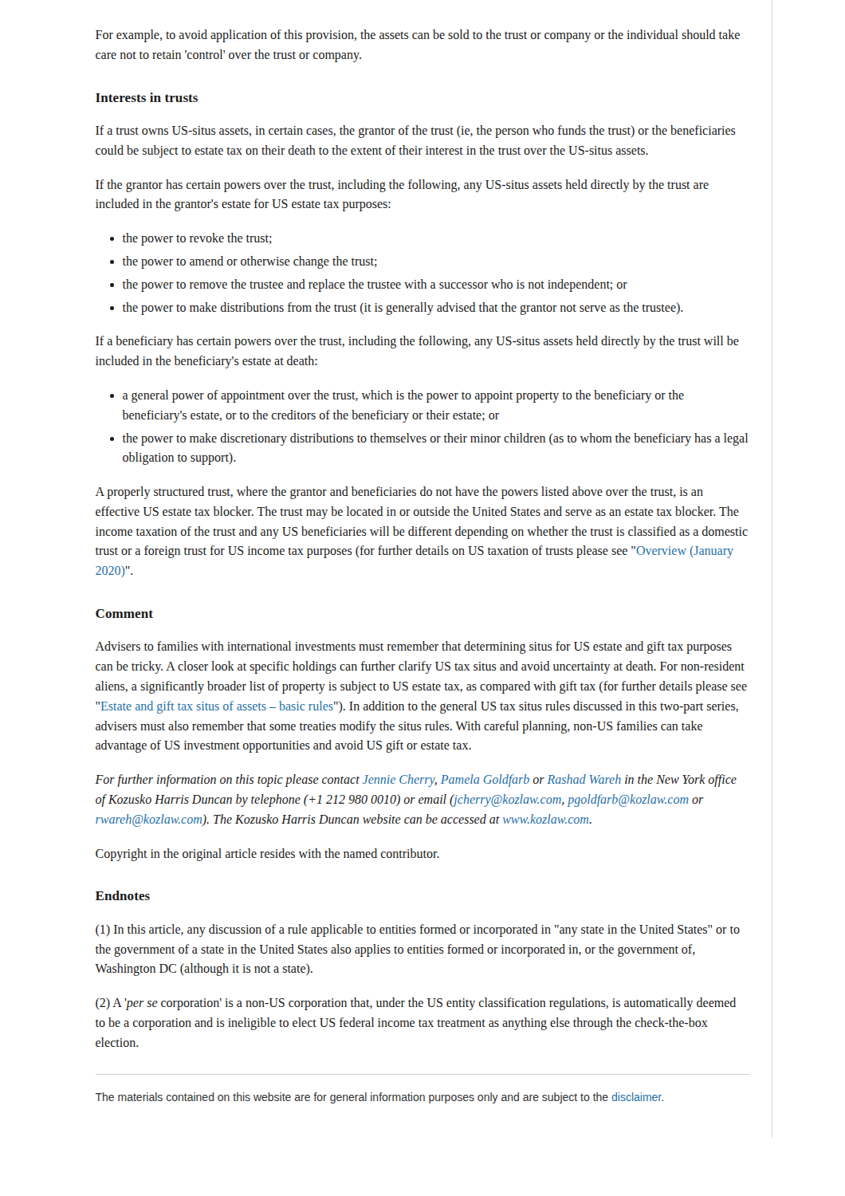For example, to avoid application of this provision, the assets can be sold to the trust or company or the individual should take care not to retain 'control' over the trust or company.
Interests in trusts
If a trust owns US-situs assets, in certain cases, the grantor of the trust (ie, the person who funds the trust) or the beneficiaries could be subject to estate tax on their death to the extent of their interest in the trust over the US-situs assets.
If the grantor has certain powers over the trust, including the following, any US-situs assets held directly by the trust are included in the grantor's estate for US estate tax purposes:
the power to revoke the trust;
the power to amend or otherwise change the trust;
the power to remove the trustee and replace the trustee with a successor who is not independent; or
the power to make distributions from the trust (it is generally advised that the grantor not serve as the trustee).
If a beneficiary has certain powers over the trust, including the following, any US-situs assets held directly by the trust will be included in the beneficiary's estate at death:
a general power of appointment over the trust, which is the power to appoint property to the beneficiary or the beneficiary's estate, or to the creditors of the beneficiary or their estate; or
the power to make discretionary distributions to themselves or their minor children (as to whom the beneficiary has a legal obligation to support).
A properly structured trust, where the grantor and beneficiaries do not have the powers listed above over the trust, is an effective US estate tax blocker. The trust may be located in or outside the United States and serve as an estate tax blocker. The income taxation of the trust and any US beneficiaries will be different depending on whether the trust is classified as a domestic trust or a foreign trust for US income tax purposes (for further details on US taxation of trusts please see "Overview (January 2020)".
Comment
Advisers to families with international investments must remember that determining situs for US estate and gift tax purposes can be tricky. A closer look at specific holdings can further clarify US tax situs and avoid uncertainty at death. For non-resident aliens, a significantly broader list of property is subject to US estate tax, as compared with gift tax (for further details please see "Estate and gift tax situs of assets – basic rules"). In addition to the general US tax situs rules discussed in this two-part series, advisers must also remember that some treaties modify the situs rules. With careful planning, non-US families can take advantage of US investment opportunities and avoid US gift or estate tax.
For further information on this topic please contact Jennie Cherry, Pamela Goldfarb or Rashad Wareh in the New York office of Kozusko Harris Duncan by telephone (+1 212 980 0010) or email (jcherry@kozlaw.com, pgoldfarb@kozlaw.com or rwareh@kozlaw.com). The Kozusko Harris Duncan website can be accessed at www.kozlaw.com.
Copyright in the original article resides with the named contributor.
Endnotes
(1) In this article, any discussion of a rule applicable to entities formed or incorporated in "any state in the United States" or to the government of a state in the United States also applies to entities formed or incorporated in, or the government of, Washington DC (although it is not a state).
(2) A 'per se corporation' is a non-US corporation that, under the US entity classification regulations, is automatically deemed to be a corporation and is ineligible to elect US federal income tax treatment as anything else through the check-the-box election.
The materials contained on this website are for general information purposes only and are subject to the disclaimer.